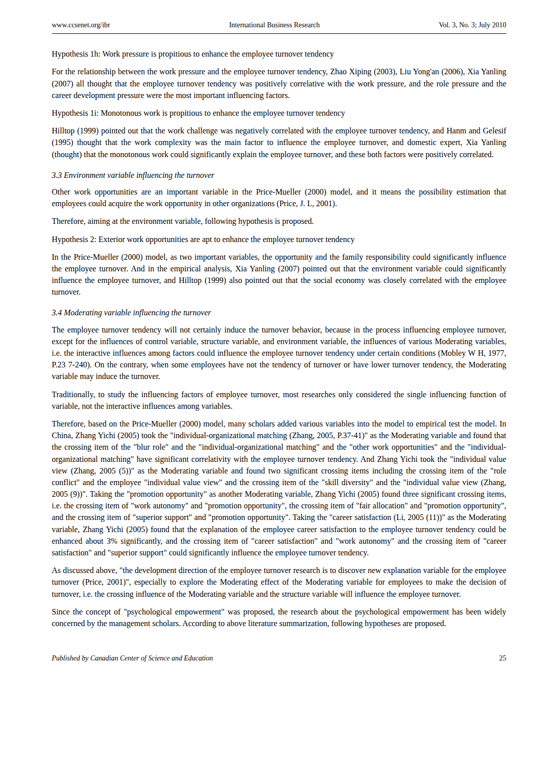www.ccsenet.org/ibr
International Business Research
Vol. 3, No. 3; July 2010
Hypothesis 1h: Work pressure is propitious to enhance the employee turnover tendency
For the relationship between the work pressure and the employee turnover tendency, Zhao Xiping (2003), Liu Yong'an (2006), Xia Yanling (2007) all thought that the employee turnover tendency was positively correlative with the work pressure, and the role pressure and the career development pressure were the most important influencing factors.
Hypothesis 1i: Monotonous work is propitious to enhance the employee turnover tendency
Hilltop (1999) pointed out that the work challenge was negatively correlated with the employee turnover tendency, and Hanm and Gelesif (1995) thought that the work complexity was the main factor to influence the employee turnover, and domestic expert, Xia Yanling (thought) that the monotonous work could significantly explain the employee turnover, and these both factors were positively correlated.
3.3 Environment variable influencing the turnover
Other work opportunities are an important variable in the Price-Mueller (2000) model, and it means the possibility estimation that employees could acquire the work opportunity in other organizations (Price, J. L, 2001).
Therefore, aiming at the environment variable, following hypothesis is proposed.
Hypothesis 2: Exterior work opportunities are apt to enhance the employee turnover tendency
In the Price-Mueller (2000) model, as two important variables, the opportunity and the family responsibility could significantly influence the employee turnover. And in the empirical analysis, Xia Yanling (2007) pointed out that the environment variable could significantly influence the employee turnover, and Hilltop (1999) also pointed out that the social economy was closely correlated with the employee turnover.
3.4 Moderating variable influencing the turnover
The employee turnover tendency will not certainly induce the turnover behavior, because in the process influencing employee turnover, except for the influences of control variable, structure variable, and environment variable, the influences of various Moderating variables, i.e. the interactive influences among factors could influence the employee turnover tendency under certain conditions (Mobley W H, 1977, P.23 7-240). On the contrary, when some employees have not the tendency of turnover or have lower turnover tendency, the Moderating variable may induce the turnover.
Traditionally, to study the influencing factors of employee turnover, most researches only considered the single influencing function of variable, not the interactive influences among variables.
Therefore, based on the Price-Mueller (2000) model, many scholars added various variables into the model to empirical test the model. In China, Zhang Yichi (2005) took the "individual-organizational matching (Zhang, 2005, P.37-41)" as the Moderating variable and found that the crossing item of the "blur role" and the "individual-organizational matching" and the "other work opportunities" and the "individual-organizational matching" have significant correlativity with the employee turnover tendency. And Zhang Yichi took the "individual value view (Zhang, 2005 (5))" as the Moderating variable and found two significant crossing items including the crossing item of the "role conflict" and the employee "individual value view" and the crossing item of the "skill diversity" and the "individual value view (Zhang, 2005 (9))". Taking the "promotion opportunity" as another Moderating variable, Zhang Yichi (2005) found three significant crossing items, i.e. the crossing item of "work autonomy" and "promotion opportunity", the crossing item of "fair allocation" and "promotion opportunity", and the crossing item of "superior support" and "promotion opportunity". Taking the "career satisfaction (Li, 2005 (11))" as the Moderating variable, Zhang Yichi (2005) found that the explanation of the employee career satisfaction to the employee turnover tendency could be enhanced about 3% significantly, and the crossing item of "career satisfaction" and "work autonomy" and the crossing item of "career satisfaction" and "superior support" could significantly influence the employee turnover tendency.
As discussed above, "the development direction of the employee turnover research is to discover new explanation variable for the employee turnover (Price, 2001)", especially to explore the Moderating effect of the Moderating variable for employees to make the decision of turnover, i.e. the crossing influence of the Moderating variable and the structure variable will influence the employee turnover.
Since the concept of "psychological empowerment" was proposed, the research about the psychological empowerment has been widely concerned by the management scholars. According to above literature summarization, following hypotheses are proposed.
Published by Canadian Center of Science and Education
25